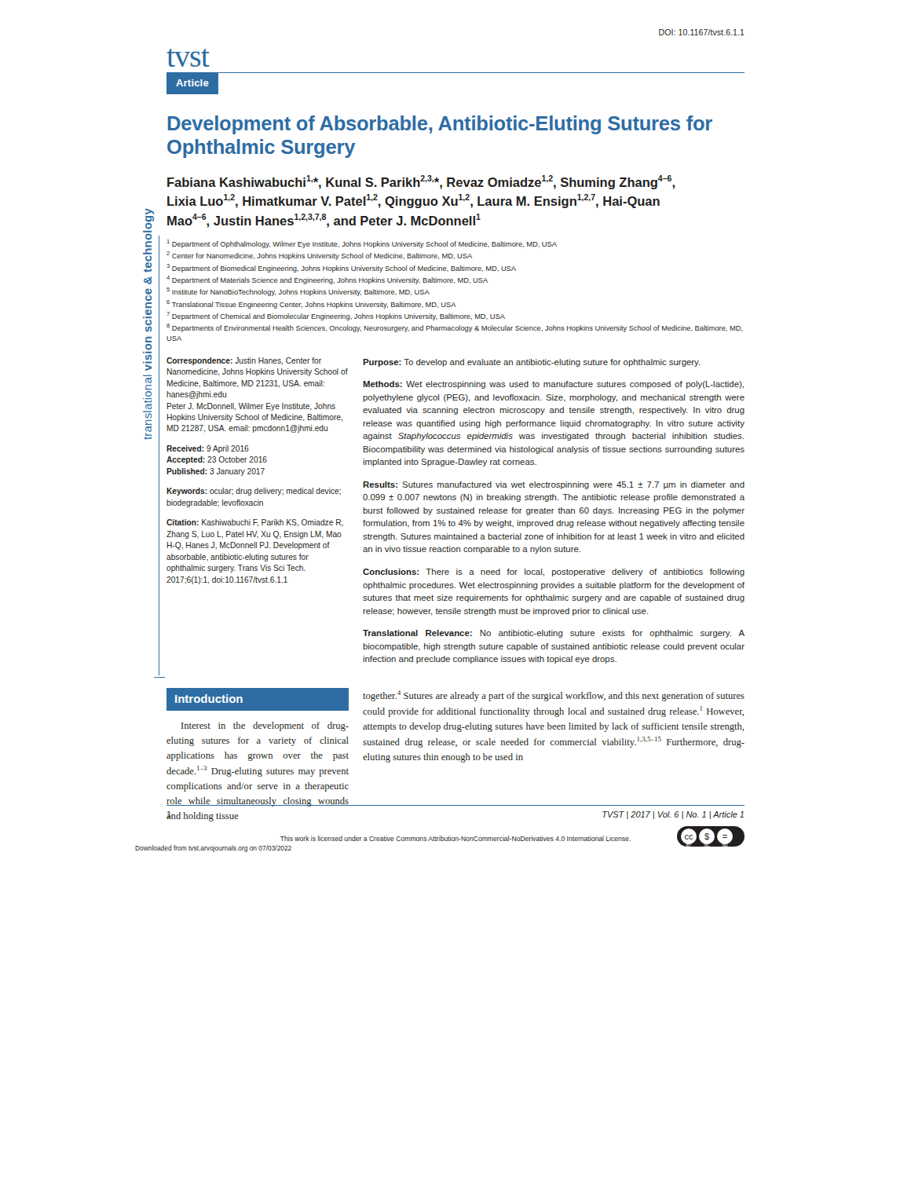DOI: 10.1167/tvst.6.1.1
tvst
Article
Development of Absorbable, Antibiotic-Eluting Sutures for
Ophthalmic Surgery
Fabiana Kashiwabuchi1,*, Kunal S. Parikh2,3,*, Revaz Omiadze1,2, Shuming Zhang4–6,
Lixia Luo1,2, Himatkumar V. Patel1,2, Qingguo Xu1,2, Laura M. Ensign1,2,7, Hai-Quan
Mao4–6, Justin Hanes1,2,3,7,8, and Peter J. McDonnell1
1 Department of Ophthalmology, Wilmer Eye Institute, Johns Hopkins University School of Medicine, Baltimore, MD, USA
2 Center for Nanomedicine, Johns Hopkins University School of Medicine, Baltimore, MD, USA
3 Department of Biomedical Engineering, Johns Hopkins University School of Medicine, Baltimore, MD, USA
4 Department of Materials Science and Engineering, Johns Hopkins University, Baltimore, MD, USA
5 Institute for NanoBioTechnology, Johns Hopkins University, Baltimore, MD, USA
6 Translational Tissue Engineering Center, Johns Hopkins University, Baltimore, MD, USA
7 Department of Chemical and Biomolecular Engineering, Johns Hopkins University, Baltimore, MD, USA
8 Departments of Environmental Health Sciences, Oncology, Neurosurgery, and Pharmacology & Molecular Science, Johns Hopkins University School of Medicine, Baltimore, MD, USA
Correspondence: Justin Hanes, Center for Nanomedicine, Johns Hopkins University School of Medicine, Baltimore, MD 21231, USA. email: hanes@jhmi.edu
Peter J. McDonnell, Wilmer Eye Institute, Johns Hopkins University School of Medicine, Baltimore, MD 21287, USA. email: pmcdonn1@jhmi.edu
Received: 9 April 2016
Accepted: 23 October 2016
Published: 3 January 2017
Keywords: ocular; drug delivery; medical device; biodegradable; levofloxacin
Citation: Kashiwabuchi F, Parikh KS, Omiadze R, Zhang S, Luo L, Patel HV, Xu Q, Ensign LM, Mao H-Q, Hanes J, McDonnell PJ. Development of absorbable, antibiotic-eluting sutures for ophthalmic surgery. Trans Vis Sci Tech. 2017;6(1):1, doi:10.1167/tvst.6.1.1
Purpose: To develop and evaluate an antibiotic-eluting suture for ophthalmic surgery.
Methods: Wet electrospinning was used to manufacture sutures composed of poly(L-lactide), polyethylene glycol (PEG), and levofloxacin. Size, morphology, and mechanical strength were evaluated via scanning electron microscopy and tensile strength, respectively. In vitro drug release was quantified using high performance liquid chromatography. In vitro suture activity against Staphylococcus epidermidis was investigated through bacterial inhibition studies. Biocompatibility was determined via histological analysis of tissue sections surrounding sutures implanted into Sprague-Dawley rat corneas.
Results: Sutures manufactured via wet electrospinning were 45.1 ± 7.7 µm in diameter and 0.099 ± 0.007 newtons (N) in breaking strength. The antibiotic release profile demonstrated a burst followed by sustained release for greater than 60 days. Increasing PEG in the polymer formulation, from 1% to 4% by weight, improved drug release without negatively affecting tensile strength. Sutures maintained a bacterial zone of inhibition for at least 1 week in vitro and elicited an in vivo tissue reaction comparable to a nylon suture.
Conclusions: There is a need for local, postoperative delivery of antibiotics following ophthalmic procedures. Wet electrospinning provides a suitable platform for the development of sutures that meet size requirements for ophthalmic surgery and are capable of sustained drug release; however, tensile strength must be improved prior to clinical use.
Translational Relevance: No antibiotic-eluting suture exists for ophthalmic surgery. A biocompatible, high strength suture capable of sustained antibiotic release could prevent ocular infection and preclude compliance issues with topical eye drops.
Introduction
Interest in the development of drug-eluting sutures for a variety of clinical applications has grown over the past decade.1–3 Drug-eluting sutures may prevent complications and/or serve in a therapeutic role while simultaneously closing wounds and holding tissue
together.4 Sutures are already a part of the surgical workflow, and this next generation of sutures could provide for additional functionality through local and sustained drug release.1 However, attempts to develop drug-eluting sutures have been limited by lack of sufficient tensile strength, sustained drug release, or scale needed for commercial viability.1,3,5–15 Furthermore, drug-eluting sutures thin enough to be used in
translational vision science & technology
1
TVST | 2017 | Vol. 6 | No. 1 | Article 1
This work is licensed under a Creative Commons Attribution-NonCommercial-NoDerivatives 4.0 International License.
cc $ = BY NC ND
Downloaded from tvst.arvojournals.org on 07/03/2022